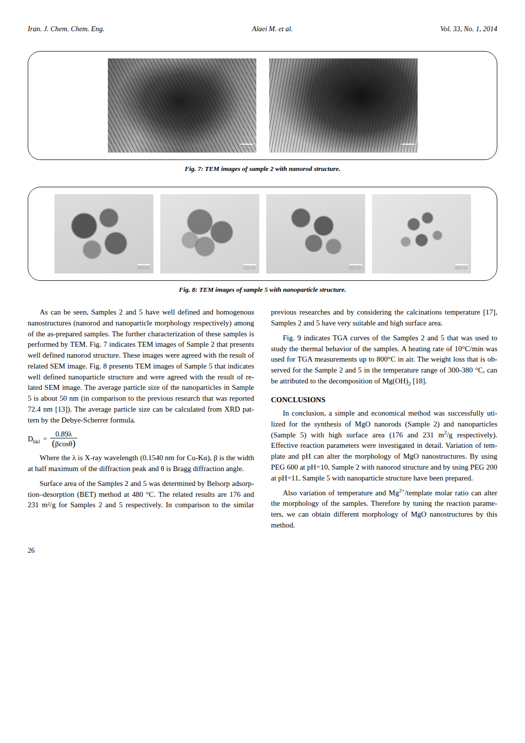Iran. J. Chem. Chem. Eng.
Alaei M. et al.
Vol. 33, No. 1, 2014
100 nm
200 nm
Fig. 7: TEM images of sample 2 with nanorod structure.
150 nm
150 nm
200 nm
200 nm
Fig. 8: TEM images of sample 5 with nanoparticle structure.
As can be seen, Samples 2 and 5 have well defined and homogenous nanostructures (nanorod and nanoparticle morphology respectively) among of the as-prepared samples. The further characterization of these samples is performed by TEM. Fig. 7 indicates TEM images of Sample 2 that presents well defined nanorod structure. These images were agreed with the result of related SEM image. Fig. 8 presents TEM images of Sample 5 that indicates well defined nanoparticle structure and were agreed with the result of related SEM image. The average particle size of the nanoparticles in Sample 5 is about 50 nm (in comparison to the previous research that was reported 72.4 nm [13]). The average particle size can be calculated from XRD pattern by the Debye-Scherrer formula.
Dhkl = 0.89λ (βcosθ)
Where the λ is X-ray wavelength (0.1540 nm for Cu-Kα), β is the width at half maximum of the diffraction peak and θ is Bragg diffraction angle.
Surface area of the Samples 2 and 5 was determined by Belsorp adsorption–desorption (BET) method at 480 °C. The related results are 176 and 231 m²/g for Samples 2 and 5 respectively. In comparison to the similar previous researches and by considering the calcinations temperature [17], Samples 2 and 5 have very suitable and high surface area.
Fig. 9 indicates TGA curves of the Samples 2 and 5 that was used to study the thermal behavior of the samples. A heating rate of 10°C/min was used for TGA measurements up to 800°C in air. The weight loss that is observed for the Sample 2 and 5 in the temperature range of 300-380 °C, can be attributed to the decomposition of Mg(OH)2 [18].
CONCLUSIONS
In conclusion, a simple and economical method was successfully utilized for the synthesis of MgO nanorods (Sample 2) and nanoparticles (Sample 5) with high surface area (176 and 231 m2/g respectively). Effective reaction parameters were investigated in detail. Variation of template and pH can alter the morphology of MgO nanostructures. By using PEG 600 at pH=10, Sample 2 with nanorod structure and by using PEG 200 at pH=11, Sample 5 with nanoparticle structure have been prepared.
Also variation of temperature and Mg2+/template molar ratio can alter the morphology of the samples. Therefore by tuning the reaction parameters, we can obtain different morphology of MgO nanostructures by this method.
26